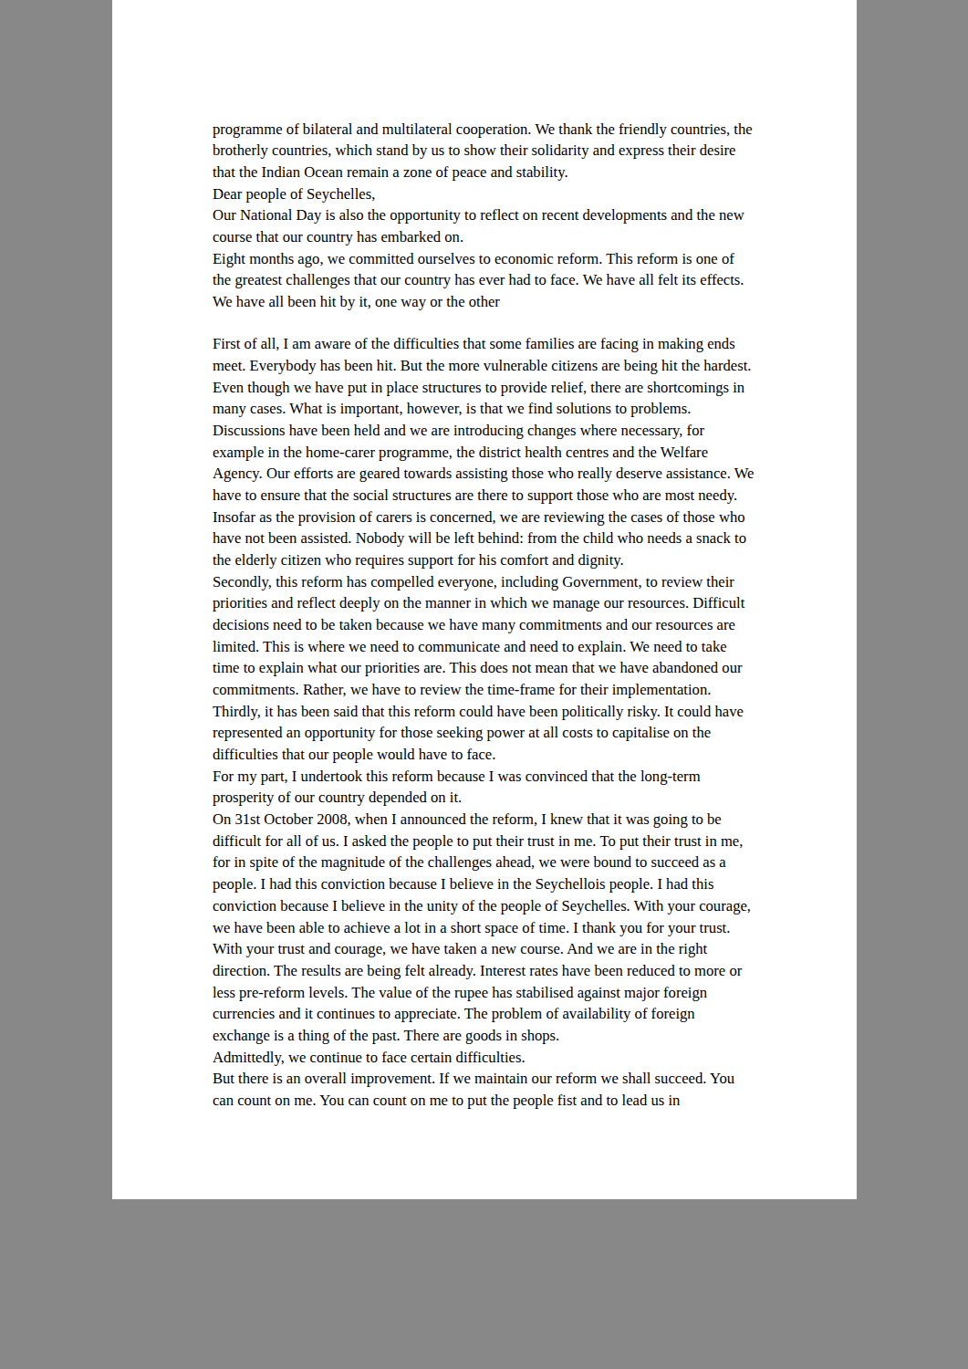programme of bilateral and multilateral cooperation. We thank the friendly countries, the brotherly countries, which stand by us to show their solidarity and express their desire that the Indian Ocean remain a zone of peace and stability.
Dear people of Seychelles,
Our National Day is also the opportunity to reflect on recent developments and the new course that our country has embarked on.
Eight months ago, we committed ourselves to economic reform. This reform is one of the greatest challenges that our country has ever had to face. We have all felt its effects. We have all been hit by it, one way or the other
First of all, I am aware of the difficulties that some families are facing in making ends meet. Everybody has been hit. But the more vulnerable citizens are being hit the hardest. Even though we have put in place structures to provide relief, there are shortcomings in many cases. What is important, however, is that we find solutions to problems.
Discussions have been held and we are introducing changes where necessary, for example in the home-carer programme, the district health centres and the Welfare Agency. Our efforts are geared towards assisting those who really deserve assistance. We have to ensure that the social structures are there to support those who are most needy. Insofar as the provision of carers is concerned, we are reviewing the cases of those who have not been assisted. Nobody will be left behind: from the child who needs a snack to the elderly citizen who requires support for his comfort and dignity.
Secondly, this reform has compelled everyone, including Government, to review their priorities and reflect deeply on the manner in which we manage our resources. Difficult decisions need to be taken because we have many commitments and our resources are limited. This is where we need to communicate and need to explain. We need to take time to explain what our priorities are. This does not mean that we have abandoned our commitments. Rather, we have to review the time-frame for their implementation.
Thirdly, it has been said that this reform could have been politically risky. It could have represented an opportunity for those seeking power at all costs to capitalise on the difficulties that our people would have to face.
For my part, I undertook this reform because I was convinced that the long-term prosperity of our country depended on it.
On 31st October 2008, when I announced the reform, I knew that it was going to be difficult for all of us. I asked the people to put their trust in me. To put their trust in me, for in spite of the magnitude of the challenges ahead, we were bound to succeed as a people. I had this conviction because I believe in the Seychellois people. I had this conviction because I believe in the unity of the people of Seychelles. With your courage, we have been able to achieve a lot in a short space of time. I thank you for your trust.
With your trust and courage, we have taken a new course. And we are in the right direction. The results are being felt already. Interest rates have been reduced to more or less pre-reform levels. The value of the rupee has stabilised against major foreign currencies and it continues to appreciate. The problem of availability of foreign exchange is a thing of the past. There are goods in shops.
Admittedly, we continue to face certain difficulties.
But there is an overall improvement. If we maintain our reform we shall succeed. You can count on me. You can count on me to put the people fist and to lead us in